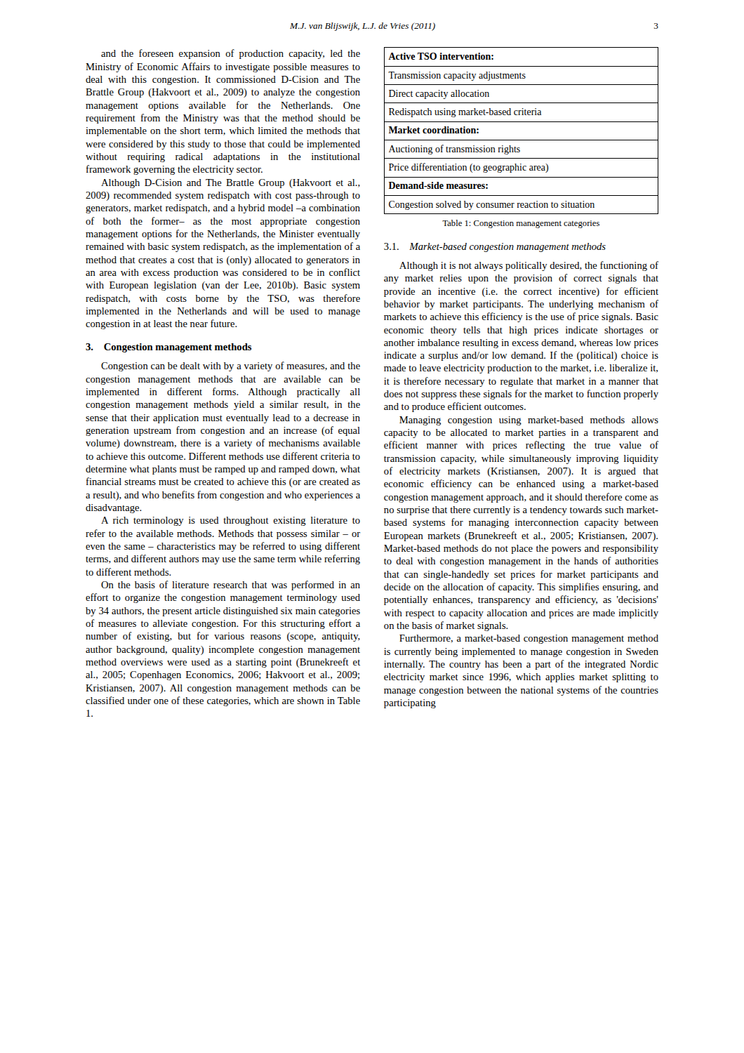M.J. van Blijswijk, L.J. de Vries (2011) 3
and the foreseen expansion of production capacity, led the Ministry of Economic Affairs to investigate possible measures to deal with this congestion. It commissioned D-Cision and The Brattle Group (Hakvoort et al., 2009) to analyze the congestion management options available for the Netherlands. One requirement from the Ministry was that the method should be implementable on the short term, which limited the methods that were considered by this study to those that could be implemented without requiring radical adaptations in the institutional framework governing the electricity sector.
Although D-Cision and The Brattle Group (Hakvoort et al., 2009) recommended system redispatch with cost pass-through to generators, market redispatch, and a hybrid model –a combination of both the former– as the most appropriate congestion management options for the Netherlands, the Minister eventually remained with basic system redispatch, as the implementation of a method that creates a cost that is (only) allocated to generators in an area with excess production was considered to be in conflict with European legislation (van der Lee, 2010b). Basic system redispatch, with costs borne by the TSO, was therefore implemented in the Netherlands and will be used to manage congestion in at least the near future.
3. Congestion management methods
Congestion can be dealt with by a variety of measures, and the congestion management methods that are available can be implemented in different forms. Although practically all congestion management methods yield a similar result, in the sense that their application must eventually lead to a decrease in generation upstream from congestion and an increase (of equal volume) downstream, there is a variety of mechanisms available to achieve this outcome. Different methods use different criteria to determine what plants must be ramped up and ramped down, what financial streams must be created to achieve this (or are created as a result), and who benefits from congestion and who experiences a disadvantage.
A rich terminology is used throughout existing literature to refer to the available methods. Methods that possess similar – or even the same – characteristics may be referred to using different terms, and different authors may use the same term while referring to different methods.
On the basis of literature research that was performed in an effort to organize the congestion management terminology used by 34 authors, the present article distinguished six main categories of measures to alleviate congestion. For this structuring effort a number of existing, but for various reasons (scope, antiquity, author background, quality) incomplete congestion management method overviews were used as a starting point (Brunekreeft et al., 2005; Copenhagen Economics, 2006; Hakvoort et al., 2009; Kristiansen, 2007). All congestion management methods can be classified under one of these categories, which are shown in Table 1.
| Active TSO intervention: |
| Transmission capacity adjustments |
| Direct capacity allocation |
| Redispatch using market-based criteria |
| Market coordination: |
| Auctioning of transmission rights |
| Price differentiation (to geographic area) |
| Demand-side measures: |
| Congestion solved by consumer reaction to situation |
Table 1: Congestion management categories
3.1. Market-based congestion management methods
Although it is not always politically desired, the functioning of any market relies upon the provision of correct signals that provide an incentive (i.e. the correct incentive) for efficient behavior by market participants. The underlying mechanism of markets to achieve this efficiency is the use of price signals. Basic economic theory tells that high prices indicate shortages or another imbalance resulting in excess demand, whereas low prices indicate a surplus and/or low demand. If the (political) choice is made to leave electricity production to the market, i.e. liberalize it, it is therefore necessary to regulate that market in a manner that does not suppress these signals for the market to function properly and to produce efficient outcomes.
Managing congestion using market-based methods allows capacity to be allocated to market parties in a transparent and efficient manner with prices reflecting the true value of transmission capacity, while simultaneously improving liquidity of electricity markets (Kristiansen, 2007). It is argued that economic efficiency can be enhanced using a market-based congestion management approach, and it should therefore come as no surprise that there currently is a tendency towards such market-based systems for managing interconnection capacity between European markets (Brunekreeft et al., 2005; Kristiansen, 2007). Market-based methods do not place the powers and responsibility to deal with congestion management in the hands of authorities that can single-handedly set prices for market participants and decide on the allocation of capacity. This simplifies ensuring, and potentially enhances, transparency and efficiency, as 'decisions' with respect to capacity allocation and prices are made implicitly on the basis of market signals.
Furthermore, a market-based congestion management method is currently being implemented to manage congestion in Sweden internally. The country has been a part of the integrated Nordic electricity market since 1996, which applies market splitting to manage congestion between the national systems of the countries participating